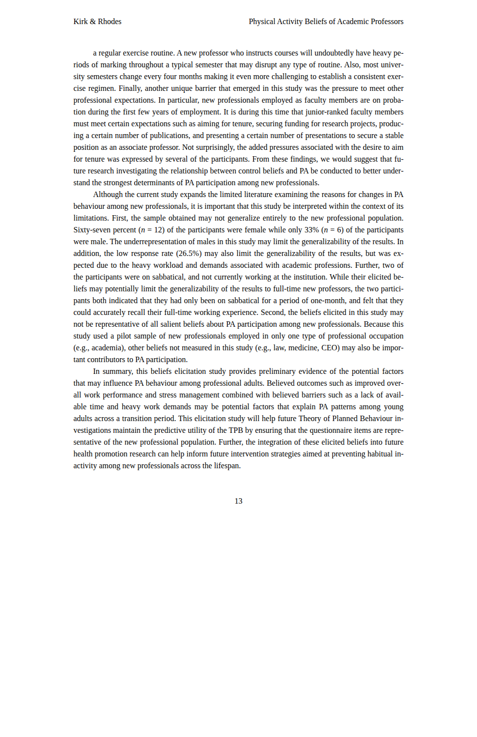Kirk & Rhodes
Physical Activity Beliefs of Academic Professors
a regular exercise routine. A new professor who instructs courses will undoubtedly have heavy periods of marking throughout a typical semester that may disrupt any type of routine. Also, most university semesters change every four months making it even more challenging to establish a consistent exercise regimen. Finally, another unique barrier that emerged in this study was the pressure to meet other professional expectations. In particular, new professionals employed as faculty members are on probation during the first few years of employment. It is during this time that junior-ranked faculty members must meet certain expectations such as aiming for tenure, securing funding for research projects, producing a certain number of publications, and presenting a certain number of presentations to secure a stable position as an associate professor. Not surprisingly, the added pressures associated with the desire to aim for tenure was expressed by several of the participants. From these findings, we would suggest that future research investigating the relationship between control beliefs and PA be conducted to better understand the strongest determinants of PA participation among new professionals.
Although the current study expands the limited literature examining the reasons for changes in PA behaviour among new professionals, it is important that this study be interpreted within the context of its limitations. First, the sample obtained may not generalize entirely to the new professional population. Sixty-seven percent (n = 12) of the participants were female while only 33% (n = 6) of the participants were male. The underrepresentation of males in this study may limit the generalizability of the results. In addition, the low response rate (26.5%) may also limit the generalizability of the results, but was expected due to the heavy workload and demands associated with academic professions. Further, two of the participants were on sabbatical, and not currently working at the institution. While their elicited beliefs may potentially limit the generalizability of the results to full-time new professors, the two participants both indicated that they had only been on sabbatical for a period of one-month, and felt that they could accurately recall their full-time working experience. Second, the beliefs elicited in this study may not be representative of all salient beliefs about PA participation among new professionals. Because this study used a pilot sample of new professionals employed in only one type of professional occupation (e.g., academia), other beliefs not measured in this study (e.g., law, medicine, CEO) may also be important contributors to PA participation.
In summary, this beliefs elicitation study provides preliminary evidence of the potential factors that may influence PA behaviour among professional adults. Believed outcomes such as improved overall work performance and stress management combined with believed barriers such as a lack of available time and heavy work demands may be potential factors that explain PA patterns among young adults across a transition period. This elicitation study will help future Theory of Planned Behaviour investigations maintain the predictive utility of the TPB by ensuring that the questionnaire items are representative of the new professional population. Further, the integration of these elicited beliefs into future health promotion research can help inform future intervention strategies aimed at preventing habitual inactivity among new professionals across the lifespan.
13